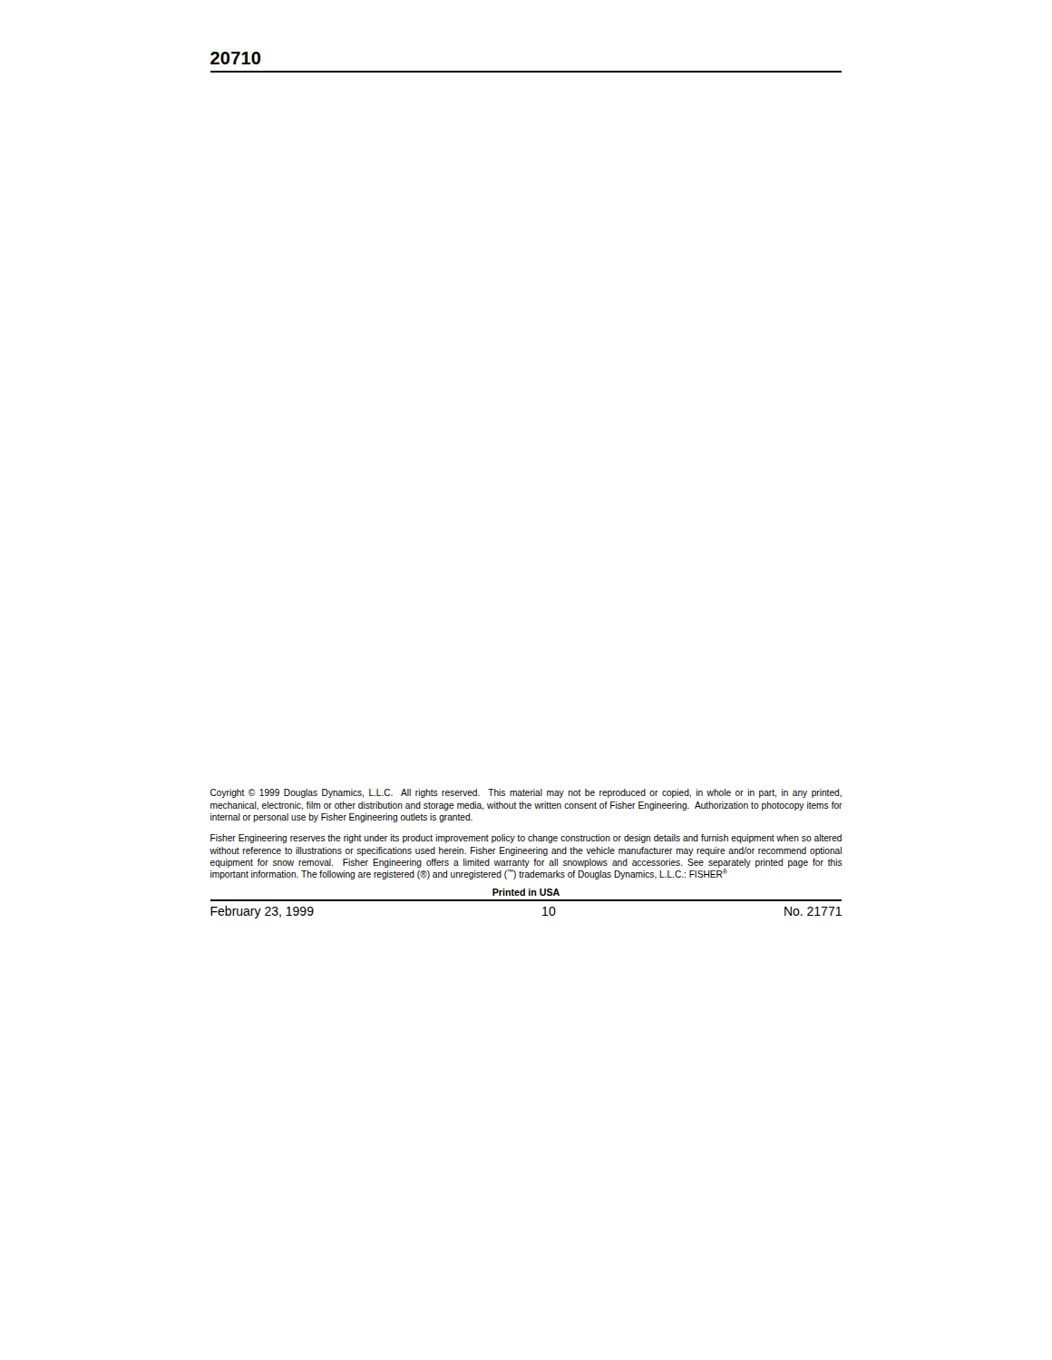20710
Coyright © 1999 Douglas Dynamics, L.L.C. All rights reserved. This material may not be reproduced or copied, in whole or in part, in any printed, mechanical, electronic, film or other distribution and storage media, without the written consent of Fisher Engineering. Authorization to photocopy items for internal or personal use by Fisher Engineering outlets is granted.
Fisher Engineering reserves the right under its product improvement policy to change construction or design details and furnish equipment when so altered without reference to illustrations or specifications used herein. Fisher Engineering and the vehicle manufacturer may require and/or recommend optional equipment for snow removal. Fisher Engineering offers a limited warranty for all snowplows and accessories. See separately printed page for this important information. The following are registered (®) and unregistered (™) trademarks of Douglas Dynamics, L.L.C.: FISHER®
Printed in USA
February 23, 1999 10 No. 21771